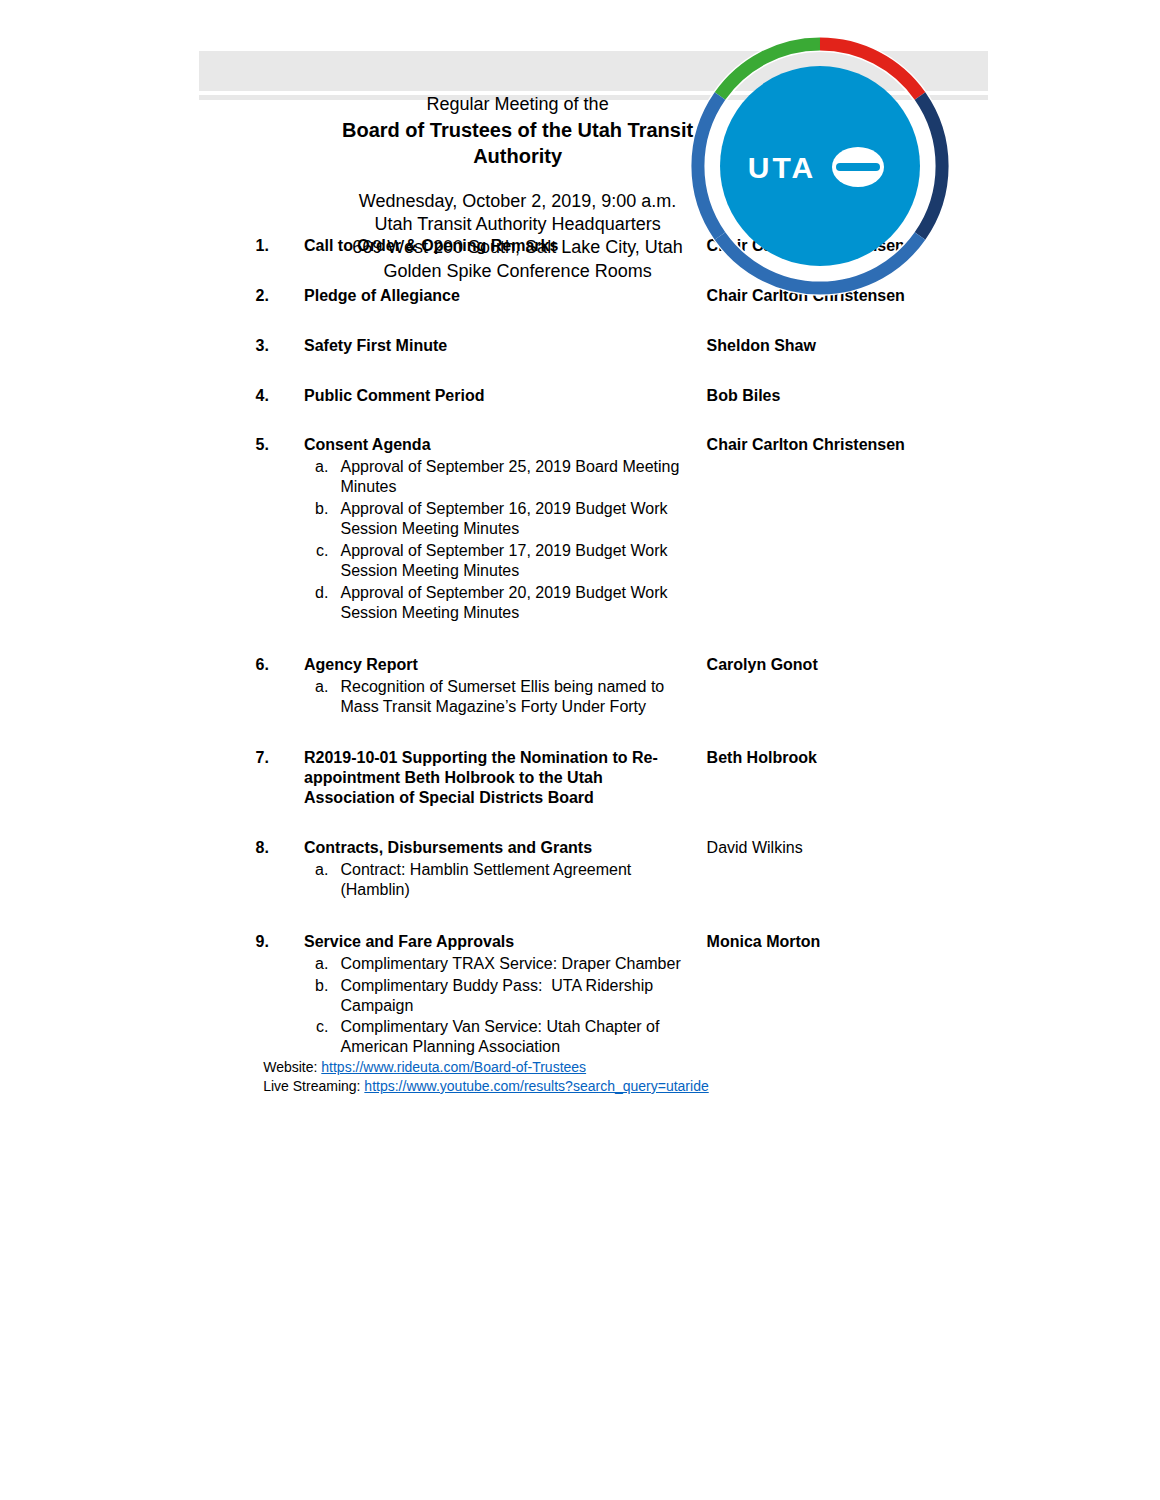UTA
Regular Meeting of the
Board of Trustees of the Utah Transit Authority
Wednesday, October 2, 2019, 9:00 a.m.
Utah Transit Authority Headquarters
669 West 200 South, Salt Lake City, Utah
Golden Spike Conference Rooms
| 1. | Call to Order & Opening Remarks | Chair Carlton Christensen |
| 2. | Pledge of Allegiance | Chair Carlton Christensen |
| 3. | Safety First Minute | Sheldon Shaw |
| 4. | Public Comment Period | Bob Biles |
| 5. | Consent Agenda Approval of September 25, 2019 Board Meeting Minutes Approval of September 16, 2019 Budget Work Session Meeting Minutes Approval of September 17, 2019 Budget Work Session Meeting Minutes Approval of September 20, 2019 Budget Work Session Meeting Minutes | Chair Carlton Christensen |
| 6. | Agency Report Recognition of Sumerset Ellis being named to Mass Transit Magazine’s Forty Under Forty | Carolyn Gonot |
| 7. | R2019-10-01 Supporting the Nomination to Re-appointment Beth Holbrook to the Utah Association of Special Districts Board | Beth Holbrook |
| 8. | Contracts, Disbursements and Grants Contract: Hamblin Settlement Agreement (Hamblin) | David Wilkins |
| 9. | Service and Fare Approvals Complimentary TRAX Service: Draper Chamber Complimentary Buddy Pass: UTA Ridership Campaign Complimentary Van Service: Utah Chapter of American Planning Association | Monica Morton |
Website: https://www.rideuta.com/Board-of-Trustees
Live Streaming: https://www.youtube.com/results?search_query=utaride